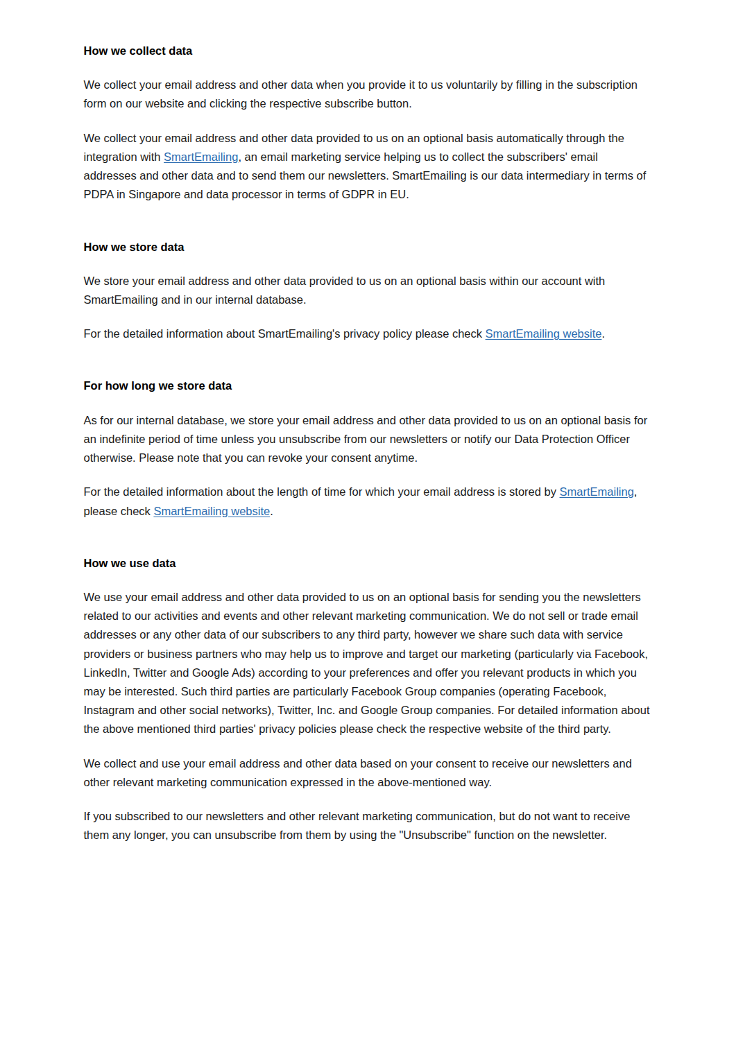How we collect data
We collect your email address and other data when you provide it to us voluntarily by filling in the subscription form on our website and clicking the respective subscribe button.
We collect your email address and other data provided to us on an optional basis automatically through the integration with SmartEmailing, an email marketing service helping us to collect the subscribers' email addresses and other data and to send them our newsletters. SmartEmailing is our data intermediary in terms of PDPA in Singapore and data processor in terms of GDPR in EU.
How we store data
We store your email address and other data provided to us on an optional basis within our account with SmartEmailing and in our internal database.
For the detailed information about SmartEmailing's privacy policy please check SmartEmailing website.
For how long we store data
As for our internal database, we store your email address and other data provided to us on an optional basis for an indefinite period of time unless you unsubscribe from our newsletters or notify our Data Protection Officer otherwise. Please note that you can revoke your consent anytime.
For the detailed information about the length of time for which your email address is stored by SmartEmailing, please check SmartEmailing website.
How we use data
We use your email address and other data provided to us on an optional basis for sending you the newsletters related to our activities and events and other relevant marketing communication. We do not sell or trade email addresses or any other data of our subscribers to any third party, however we share such data with service providers or business partners who may help us to improve and target our marketing (particularly via Facebook, LinkedIn, Twitter and Google Ads) according to your preferences and offer you relevant products in which you may be interested. Such third parties are particularly Facebook Group companies (operating Facebook, Instagram and other social networks), Twitter, Inc. and Google Group companies. For detailed information about the above mentioned third parties' privacy policies please check the respective website of the third party.
We collect and use your email address and other data based on your consent to receive our newsletters and other relevant marketing communication expressed in the above-mentioned way.
If you subscribed to our newsletters and other relevant marketing communication, but do not want to receive them any longer, you can unsubscribe from them by using the "Unsubscribe" function on the newsletter.